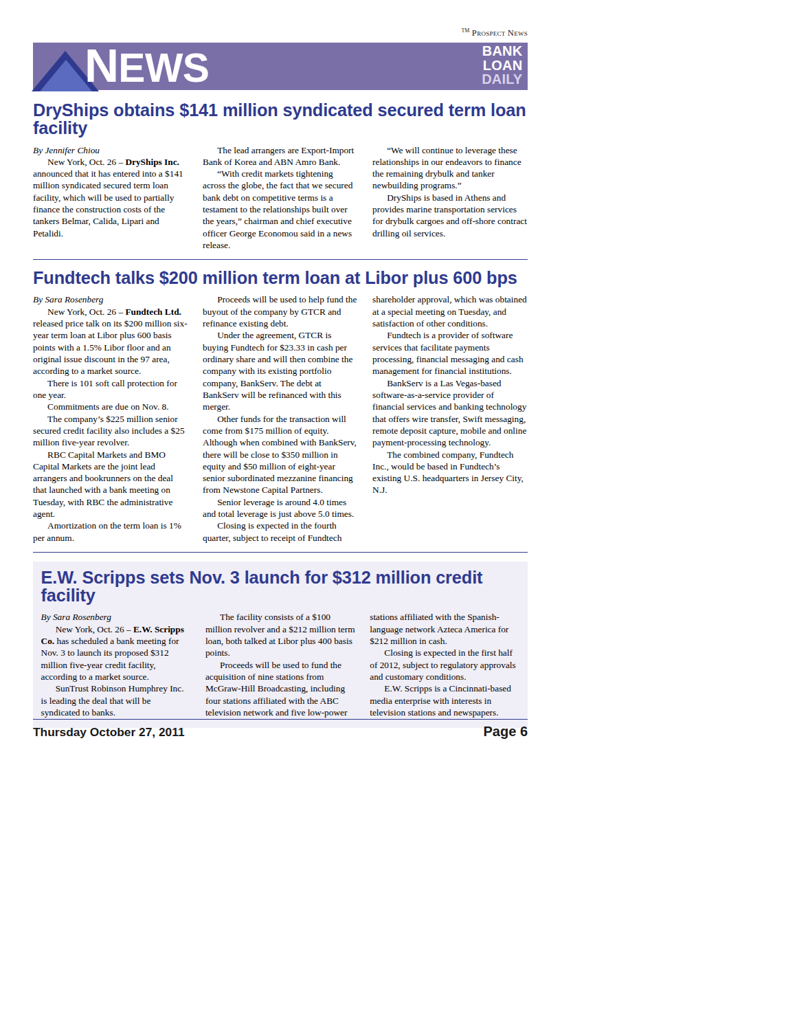TM Prospect News
NEWS
BANK
LOAN
DAILY
DryShips obtains $141 million syndicated secured term loan facility
By Jennifer Chiou
New York, Oct. 26 – DryShips Inc. announced that it has entered into a $141 million syndicated secured term loan facility, which will be used to partially finance the construction costs of the tankers Belmar, Calida, Lipari and Petalidi.
The lead arrangers are Export-Import Bank of Korea and ABN Amro Bank.
“With credit markets tightening across the globe, the fact that we secured bank debt on competitive terms is a testament to the relationships built over the years,” chairman and chief executive officer George Economou said in a news release.
“We will continue to leverage these relationships in our endeavors to finance the remaining drybulk and tanker newbuilding programs.”
DryShips is based in Athens and provides marine transportation services for drybulk cargoes and off-shore contract drilling oil services.
Fundtech talks $200 million term loan at Libor plus 600 bps
By Sara Rosenberg
New York, Oct. 26 – Fundtech Ltd. released price talk on its $200 million six-year term loan at Libor plus 600 basis points with a 1.5% Libor floor and an original issue discount in the 97 area, according to a market source.
There is 101 soft call protection for one year.
Commitments are due on Nov. 8.
The company’s $225 million senior secured credit facility also includes a $25 million five-year revolver.
RBC Capital Markets and BMO Capital Markets are the joint lead arrangers and bookrunners on the deal that launched with a bank meeting on Tuesday, with RBC the administrative agent.
Amortization on the term loan is 1% per annum.
Proceeds will be used to help fund the buyout of the company by GTCR and refinance existing debt.
Under the agreement, GTCR is buying Fundtech for $23.33 in cash per ordinary share and will then combine the company with its existing portfolio company, BankServ. The debt at BankServ will be refinanced with this merger.
Other funds for the transaction will come from $175 million of equity. Although when combined with BankServ, there will be close to $350 million in equity and $50 million of eight-year senior subordinated mezzanine financing from Newstone Capital Partners.
Senior leverage is around 4.0 times and total leverage is just above 5.0 times.
Closing is expected in the fourth quarter, subject to receipt of Fundtech shareholder approval, which was obtained at a special meeting on Tuesday, and satisfaction of other conditions.
Fundtech is a provider of software services that facilitate payments processing, financial messaging and cash management for financial institutions.
BankServ is a Las Vegas-based software-as-a-service provider of financial services and banking technology that offers wire transfer, Swift messaging, remote deposit capture, mobile and online payment-processing technology.
The combined company, Fundtech Inc., would be based in Fundtech’s existing U.S. headquarters in Jersey City, N.J.
E.W. Scripps sets Nov. 3 launch for $312 million credit facility
By Sara Rosenberg
New York, Oct. 26 – E.W. Scripps Co. has scheduled a bank meeting for Nov. 3 to launch its proposed $312 million five-year credit facility, according to a market source.
SunTrust Robinson Humphrey Inc. is leading the deal that will be syndicated to banks.
The facility consists of a $100 million revolver and a $212 million term loan, both talked at Libor plus 400 basis points.
Proceeds will be used to fund the acquisition of nine stations from McGraw-Hill Broadcasting, including four stations affiliated with the ABC television network and five low-power stations affiliated with the Spanish-language network Azteca America for $212 million in cash.
Closing is expected in the first half of 2012, subject to regulatory approvals and customary conditions.
E.W. Scripps is a Cincinnati-based media enterprise with interests in television stations and newspapers.
Thursday October 27, 2011
Page 6